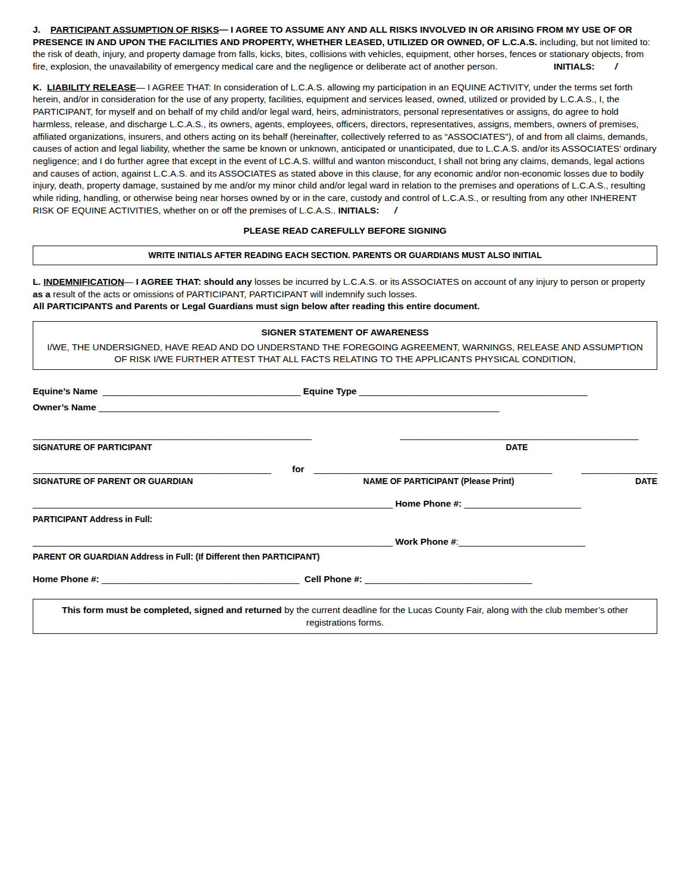J. PARTICIPANT ASSUMPTION OF RISKS— I AGREE TO ASSUME ANY AND ALL RISKS INVOLVED IN OR ARISING FROM MY USE OF OR PRESENCE IN AND UPON THE FACILITIES AND PROPERTY, WHETHER LEASED, UTILIZED OR OWNED, OF L.C.A.S. including, but not limited to: the risk of death, injury, and property damage from falls, kicks, bites, collisions with vehicles, equipment, other horses, fences or stationary objects, from fire, explosion, the unavailability of emergency medical care and the negligence or deliberate act of another person. INITIALS: /
K. LIABILITY RELEASE— I AGREE THAT: In consideration of L.C.A.S. allowing my participation in an EQUINE ACTIVITY, under the terms set forth herein, and/or in consideration for the use of any property, facilities, equipment and services leased, owned, utilized or provided by L.C.A.S., I, the PARTICIPANT, for myself and on behalf of my child and/or legal ward, heirs, administrators, personal representatives or assigns, do agree to hold harmless, release, and discharge L.C.A.S., its owners, agents, employees, officers, directors, representatives, assigns, members, owners of premises, affiliated organizations, insurers, and others acting on its behalf (hereinafter, collectively referred to as “ASSOCIATES”), of and from all claims, demands, causes of action and legal liability, whether the same be known or unknown, anticipated or unanticipated, due to L.C.A.S. and/or its ASSOCIATES’ ordinary negligence; and I do further agree that except in the event of LC.A.S. willful and wanton misconduct, I shall not bring any claims, demands, legal actions and causes of action, against L.C.A.S. and its ASSOCIATES as stated above in this clause, for any economic and/or non-economic losses due to bodily injury, death, property damage, sustained by me and/or my minor child and/or legal ward in relation to the premises and operations of L.C.A.S., resulting while riding, handling, or otherwise being near horses owned by or in the care, custody and control of L.C.A.S., or resulting from any other INHERENT RISK OF EQUINE ACTIVITIES, whether on or off the premises of L.C.A.S.. INITIALS: /
PLEASE READ CAREFULLY BEFORE SIGNING
WRITE INITIALS AFTER READING EACH SECTION. PARENTS OR GUARDIANS MUST ALSO INITIAL
L. INDEMNIFICATION— I AGREE THAT: should any losses be incurred by L.C.A.S. or its ASSOCIATES on account of any injury to person or property as a result of the acts or omissions of PARTICIPANT, PARTICIPANT will indemnify such losses.
All PARTICIPANTS and Parents or Legal Guardians must sign below after reading this entire document.
SIGNER STATEMENT OF AWARENESS
I/WE, THE UNDERSIGNED, HAVE READ AND DO UNDERSTAND THE FOREGOING AGREEMENT, WARNINGS, RELEASE AND ASSUMPTION OF RISK I/WE FURTHER ATTEST THAT ALL FACTS RELATING TO THE APPLICANTS PHYSICAL CONDITION,
Equine’s Name _______________________________________ Equine Type _____________________________________________
Owner’s Name _______________________________________________________________________________
| _______________________________________________________ | _______________________________________________ |
| SIGNATURE OF PARTICIPANT | DATE |
| _______________________________________________ | for | _______________________________________________ | _______________ |
| SIGNATURE OF PARENT OR GUARDIAN | | NAME OF PARTICIPANT (Please Print) | DATE |
_______________________________________________________________________ Home Phone #: _______________________
PARTICIPANT Address in Full:
_______________________________________________________________________ Work Phone #:_________________________
PARENT OR GUARDIAN Address in Full: (If Different then PARTICIPANT)
Home Phone #: _______________________________________ Cell Phone #: _________________________________
This form must be completed, signed and returned by the current deadline for the Lucas County Fair, along with the club member’s other registrations forms.